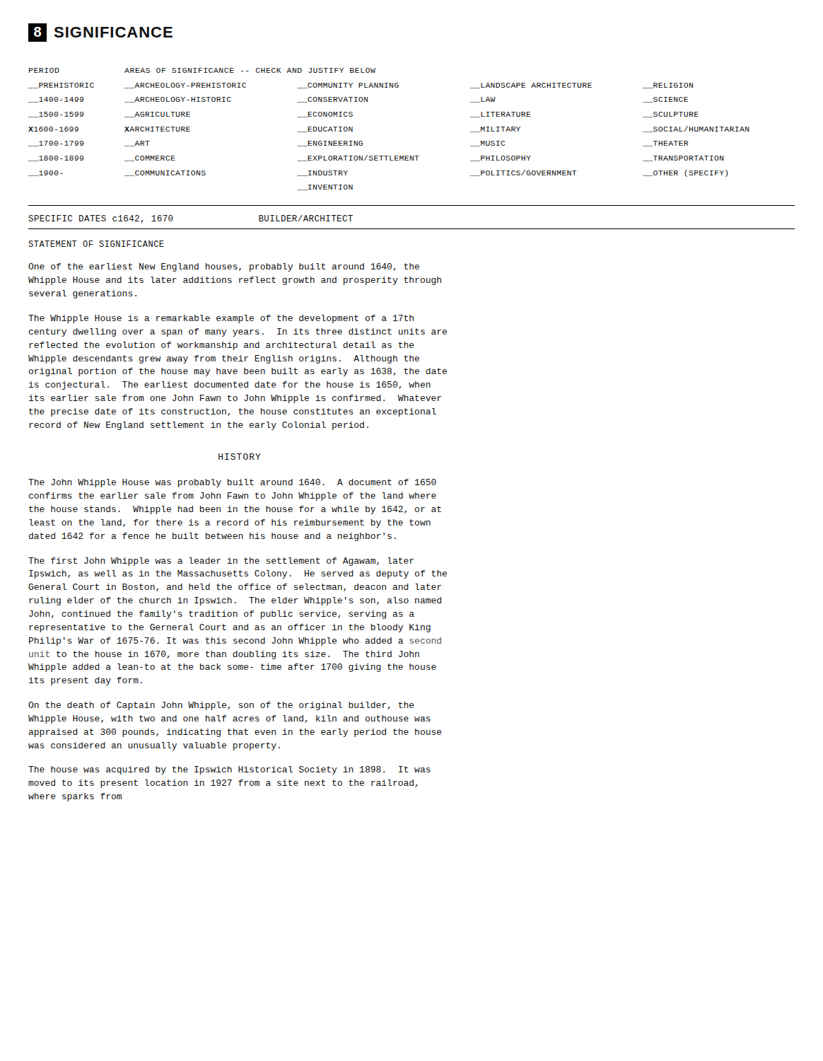8
SIGNIFICANCE
| PERIOD | AREAS OF SIGNIFICANCE -- CHECK AND JUSTIFY BELOW |
| __PREHISTORIC | __ARCHEOLOGY-PREHISTORIC | __COMMUNITY PLANNING | __LANDSCAPE ARCHITECTURE | __RELIGION |
| __1400-1499 | __ARCHEOLOGY-HISTORIC | __CONSERVATION | __LAW | __SCIENCE |
| __1500-1599 | __AGRICULTURE | __ECONOMICS | __LITERATURE | __SCULPTURE |
| X 1600-1699 | X ARCHITECTURE | __EDUCATION | __MILITARY | __SOCIAL/HUMANITARIAN |
| __1700-1799 | __ART | __ENGINEERING | __MUSIC | __THEATER |
| __1800-1899 | __COMMERCE | __EXPLORATION/SETTLEMENT | __PHILOSOPHY | __TRANSPORTATION |
| __1900- | __COMMUNICATIONS | __INDUSTRY | __POLITICS/GOVERNMENT | __OTHER (SPECIFY) |
| | | __INVENTION | | |
SPECIFIC DATES c1642, 1670
BUILDER/ARCHITECT
STATEMENT OF SIGNIFICANCE
One of the earliest New England houses, probably built around 1640, the Whipple House and its later additions reflect growth and prosperity through several generations.
The Whipple House is a remarkable example of the development of a 17th century dwelling over a span of many years. In its three distinct units are reflected the evolution of workmanship and architectural detail as the Whipple descendants grew away from their English origins. Although the original portion of the house may have been built as early as 1638, the date is conjectural. The earliest documented date for the house is 1650, when its earlier sale from one John Fawn to John Whipple is confirmed. Whatever the precise date of its construction, the house constitutes an exceptional record of New England settlement in the early Colonial period.
HISTORY
The John Whipple House was probably built around 1640. A document of 1650 confirms the earlier sale from John Fawn to John Whipple of the land where the house stands. Whipple had been in the house for a while by 1642, or at least on the land, for there is a record of his reimbursement by the town dated 1642 for a fence he built between his house and a neighbor's.
The first John Whipple was a leader in the settlement of Agawam, later Ipswich, as well as in the Massachusetts Colony. He served as deputy of the General Court in Boston, and held the office of selectman, deacon and later ruling elder of the church in Ipswich. The elder Whipple's son, also named John, continued the family's tradition of public service, serving as a representative to the Gerneral Court and as an officer in the bloody King Philip's War of 1675-76. It was this second John Whipple who added a second unit to the house in 1670, more than doubling its size. The third John Whipple added a lean-to at the back some- time after 1700 giving the house its present day form.
On the death of Captain John Whipple, son of the original builder, the Whipple House, with two and one half acres of land, kiln and outhouse was appraised at 300 pounds, indicating that even in the early period the house was considered an unusually valuable property.
The house was acquired by the Ipswich Historical Society in 1898. It was moved to its present location in 1927 from a site next to the railroad, where sparks from